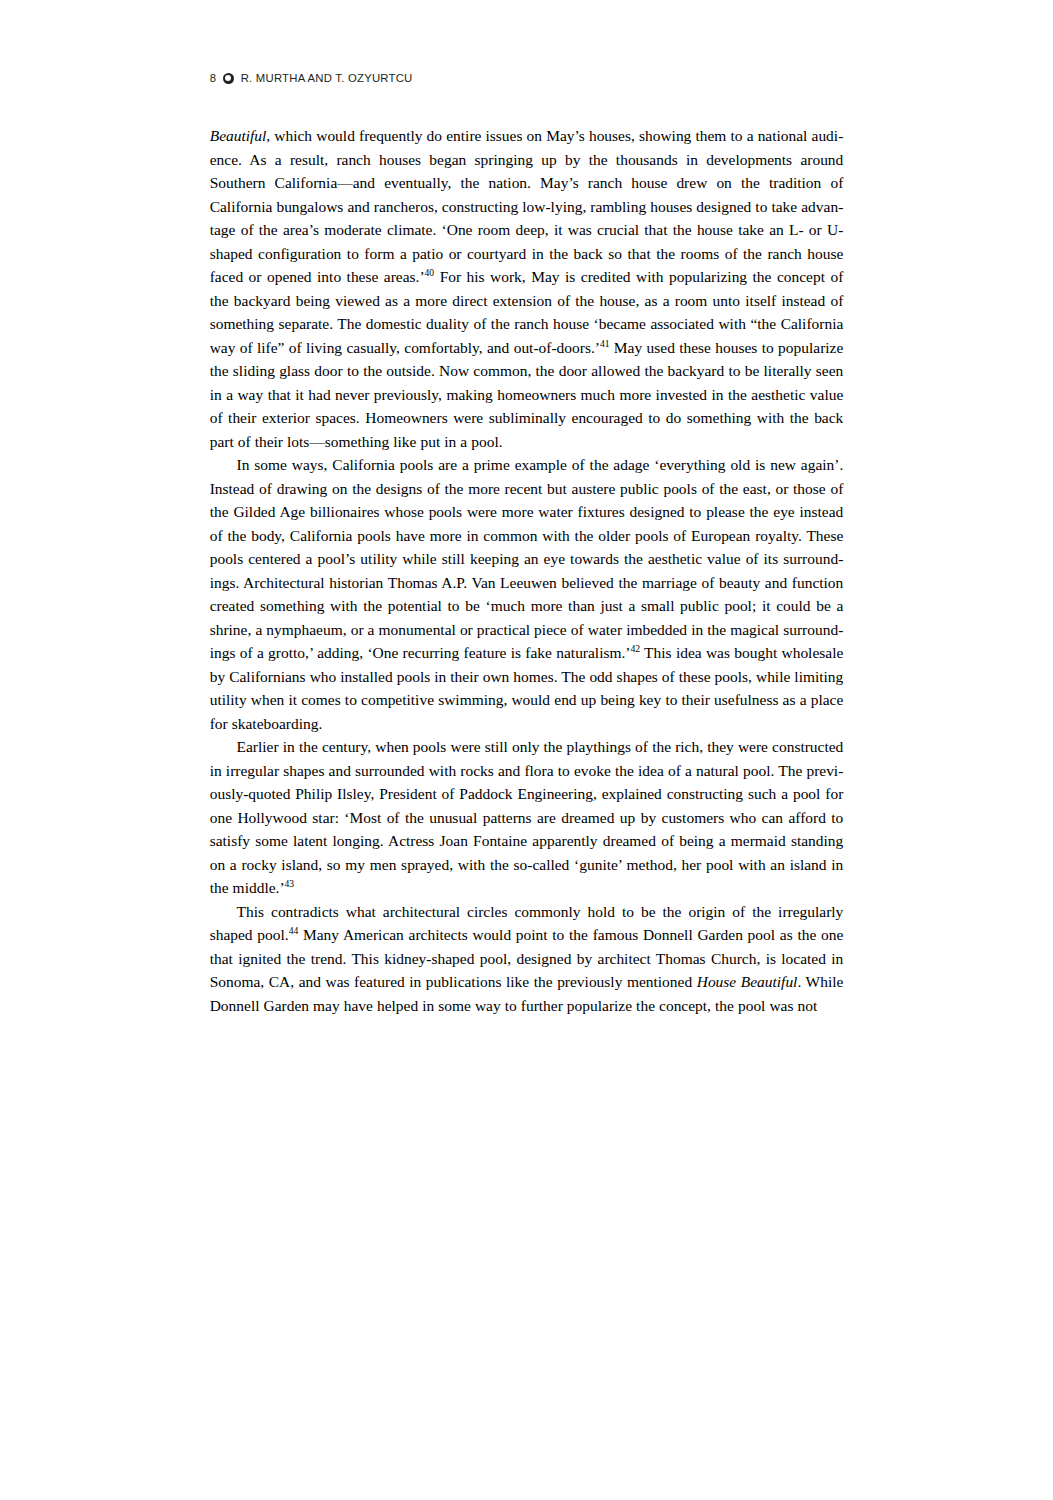8 R. Murtha and T. Ozyurtcu
Beautiful, which would frequently do entire issues on May’s houses, showing them to a national audience. As a result, ranch houses began springing up by the thousands in developments around Southern California—and eventually, the nation. May’s ranch house drew on the tradition of California bungalows and rancheros, constructing low-lying, rambling houses designed to take advantage of the area’s moderate climate. ‘One room deep, it was crucial that the house take an L- or U- shaped configuration to form a patio or courtyard in the back so that the rooms of the ranch house faced or opened into these areas.’40 For his work, May is credited with popularizing the concept of the backyard being viewed as a more direct extension of the house, as a room unto itself instead of something separate. The domestic duality of the ranch house ‘became associated with “the California way of life” of living casually, comfortably, and out-of-doors.’41 May used these houses to popularize the sliding glass door to the outside. Now common, the door allowed the backyard to be literally seen in a way that it had never previously, making homeowners much more invested in the aesthetic value of their exterior spaces. Homeowners were subliminally encouraged to do something with the back part of their lots—something like put in a pool.
In some ways, California pools are a prime example of the adage ‘everything old is new again’. Instead of drawing on the designs of the more recent but austere public pools of the east, or those of the Gilded Age billionaires whose pools were more water fixtures designed to please the eye instead of the body, California pools have more in common with the older pools of European royalty. These pools centered a pool’s utility while still keeping an eye towards the aesthetic value of its surroundings. Architectural historian Thomas A.P. Van Leeuwen believed the marriage of beauty and function created something with the potential to be ‘much more than just a small public pool; it could be a shrine, a nymphaeum, or a monumental or practical piece of water imbedded in the magical surroundings of a grotto,’ adding, ‘One recurring feature is fake naturalism.’42 This idea was bought wholesale by Californians who installed pools in their own homes. The odd shapes of these pools, while limiting utility when it comes to competitive swimming, would end up being key to their usefulness as a place for skateboarding.
Earlier in the century, when pools were still only the playthings of the rich, they were constructed in irregular shapes and surrounded with rocks and flora to evoke the idea of a natural pool. The previously-quoted Philip Ilsley, President of Paddock Engineering, explained constructing such a pool for one Hollywood star: ‘Most of the unusual patterns are dreamed up by customers who can afford to satisfy some latent longing. Actress Joan Fontaine apparently dreamed of being a mermaid standing on a rocky island, so my men sprayed, with the so-called ‘gunite’ method, her pool with an island in the middle.’43
This contradicts what architectural circles commonly hold to be the origin of the irregularly shaped pool.44 Many American architects would point to the famous Donnell Garden pool as the one that ignited the trend. This kidney-shaped pool, designed by architect Thomas Church, is located in Sonoma, CA, and was featured in publications like the previously mentioned House Beautiful. While Donnell Garden may have helped in some way to further popularize the concept, the pool was not